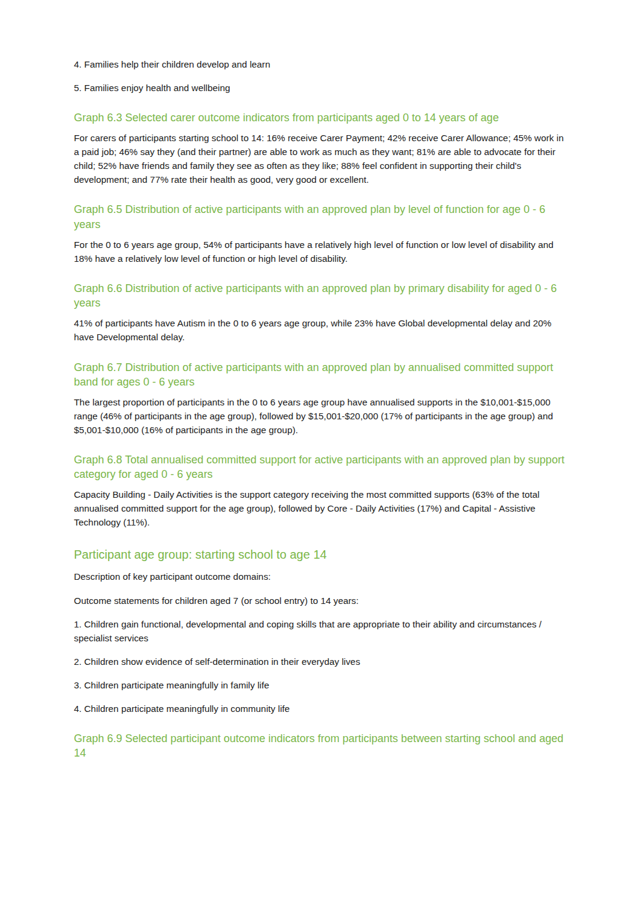4. Families help their children develop and learn
5. Families enjoy health and wellbeing
Graph 6.3 Selected carer outcome indicators from participants aged 0 to 14 years of age
For carers of participants starting school to 14: 16% receive Carer Payment; 42% receive Carer Allowance; 45% work in a paid job; 46% say they (and their partner) are able to work as much as they want; 81% are able to advocate for their child; 52% have friends and family they see as often as they like; 88% feel confident in supporting their child's development; and 77% rate their health as good, very good or excellent.
Graph 6.5 Distribution of active participants with an approved plan by level of function for age 0 - 6 years
For the 0 to 6 years age group, 54% of participants have a relatively high level of function or low level of disability and 18% have a relatively low level of function or high level of disability.
Graph 6.6 Distribution of active participants with an approved plan by primary disability for aged 0 - 6 years
41% of participants have Autism in the 0 to 6 years age group, while 23% have Global developmental delay and 20% have Developmental delay.
Graph 6.7 Distribution of active participants with an approved plan by annualised committed support band for ages 0 - 6 years
The largest proportion of participants in the 0 to 6 years age group have annualised supports in the $10,001-$15,000 range (46% of participants in the age group), followed by $15,001-$20,000 (17% of participants in the age group) and $5,001-$10,000 (16% of participants in the age group).
Graph 6.8 Total annualised committed support for active participants with an approved plan by support category for aged 0 - 6 years
Capacity Building - Daily Activities is the support category receiving the most committed supports (63% of the total annualised committed support for the age group), followed by Core - Daily Activities (17%) and Capital - Assistive Technology (11%).
Participant age group: starting school to age 14
Description of key participant outcome domains:
Outcome statements for children aged 7 (or school entry) to 14 years:
1. Children gain functional, developmental and coping skills that are appropriate to their ability and circumstances / specialist services
2. Children show evidence of self-determination in their everyday lives
3. Children participate meaningfully in family life
4. Children participate meaningfully in community life
Graph 6.9 Selected participant outcome indicators from participants between starting school and aged 14